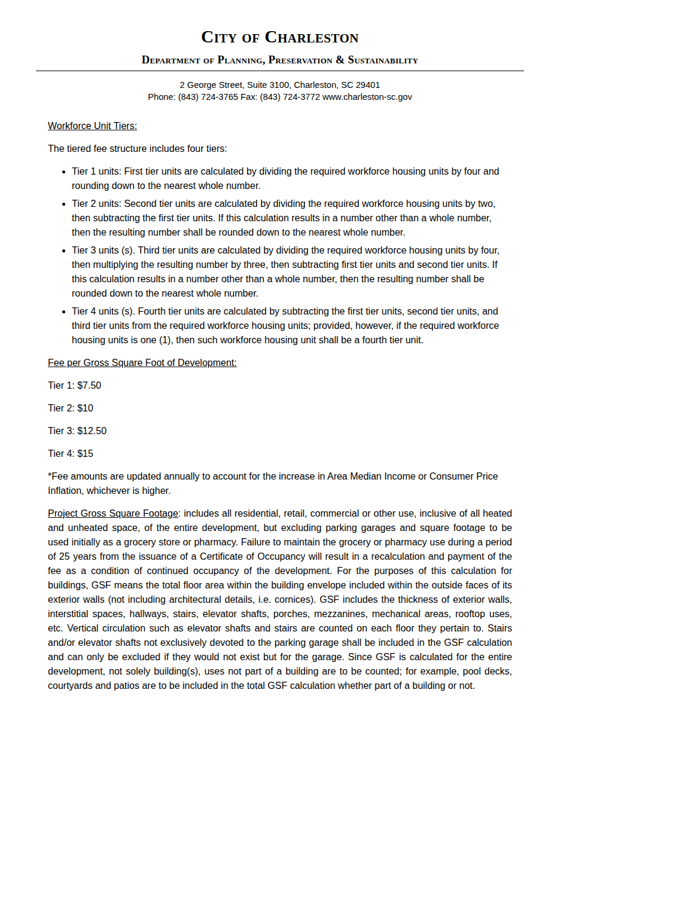City of Charleston
Department of Planning, Preservation & Sustainability
2 George Street, Suite 3100, Charleston, SC 29401 Phone: (843) 724-3765 Fax: (843) 724-3772 www.charleston-sc.gov
Workforce Unit Tiers:
The tiered fee structure includes four tiers:
Tier 1 units: First tier units are calculated by dividing the required workforce housing units by four and rounding down to the nearest whole number.
Tier 2 units: Second tier units are calculated by dividing the required workforce housing units by two, then subtracting the first tier units. If this calculation results in a number other than a whole number, then the resulting number shall be rounded down to the nearest whole number.
Tier 3 units (s). Third tier units are calculated by dividing the required workforce housing units by four, then multiplying the resulting number by three, then subtracting first tier units and second tier units. If this calculation results in a number other than a whole number, then the resulting number shall be rounded down to the nearest whole number.
Tier 4 units (s). Fourth tier units are calculated by subtracting the first tier units, second tier units, and third tier units from the required workforce housing units; provided, however, if the required workforce housing units is one (1), then such workforce housing unit shall be a fourth tier unit.
Fee per Gross Square Foot of Development:
Tier 1: $7.50
Tier 2: $10
Tier 3: $12.50
Tier 4: $15
*Fee amounts are updated annually to account for the increase in Area Median Income or Consumer Price Inflation, whichever is higher.
Project Gross Square Footage: includes all residential, retail, commercial or other use, inclusive of all heated and unheated space, of the entire development, but excluding parking garages and square footage to be used initially as a grocery store or pharmacy. Failure to maintain the grocery or pharmacy use during a period of 25 years from the issuance of a Certificate of Occupancy will result in a recalculation and payment of the fee as a condition of continued occupancy of the development. For the purposes of this calculation for buildings, GSF means the total floor area within the building envelope included within the outside faces of its exterior walls (not including architectural details, i.e. cornices). GSF includes the thickness of exterior walls, interstitial spaces, hallways, stairs, elevator shafts, porches, mezzanines, mechanical areas, rooftop uses, etc. Vertical circulation such as elevator shafts and stairs are counted on each floor they pertain to. Stairs and/or elevator shafts not exclusively devoted to the parking garage shall be included in the GSF calculation and can only be excluded if they would not exist but for the garage. Since GSF is calculated for the entire development, not solely building(s), uses not part of a building are to be counted; for example, pool decks, courtyards and patios are to be included in the total GSF calculation whether part of a building or not.